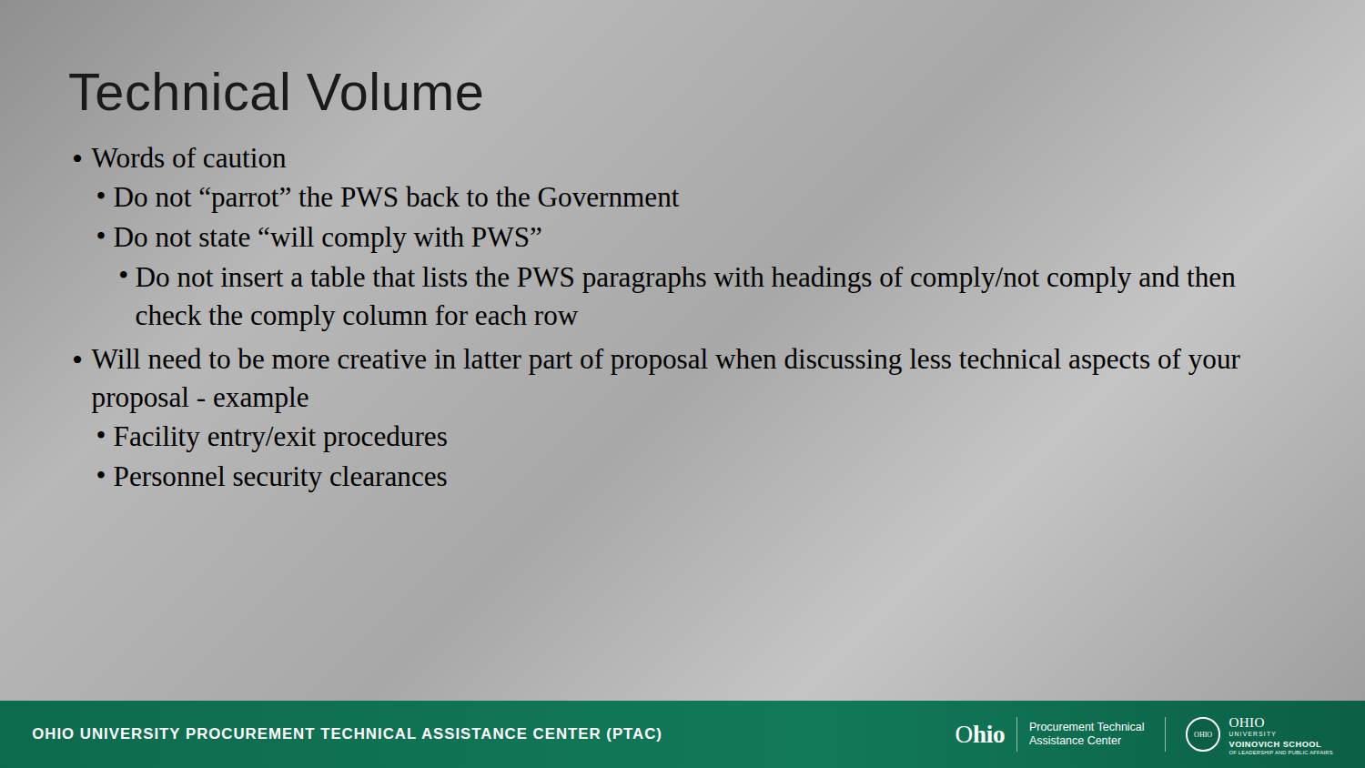Technical Volume
Words of caution
Do not “parrot” the PWS back to the Government
Do not state “will comply with PWS”
Do not insert a table that lists the PWS paragraphs with headings of comply/not comply and then check the comply column for each row
Will need to be more creative in latter part of proposal when discussing less technical aspects of your proposal - example
Facility entry/exit procedures
Personnel security clearances
OHIO UNIVERSITY PROCUREMENT TECHNICAL ASSISTANCE CENTER (PTAC)
Ohio Procurement Technical
Assistance Center
OHIO OHIO UNIVERSITY VOINOVICH SCHOOL OF LEADERSHIP AND PUBLIC AFFAIRS